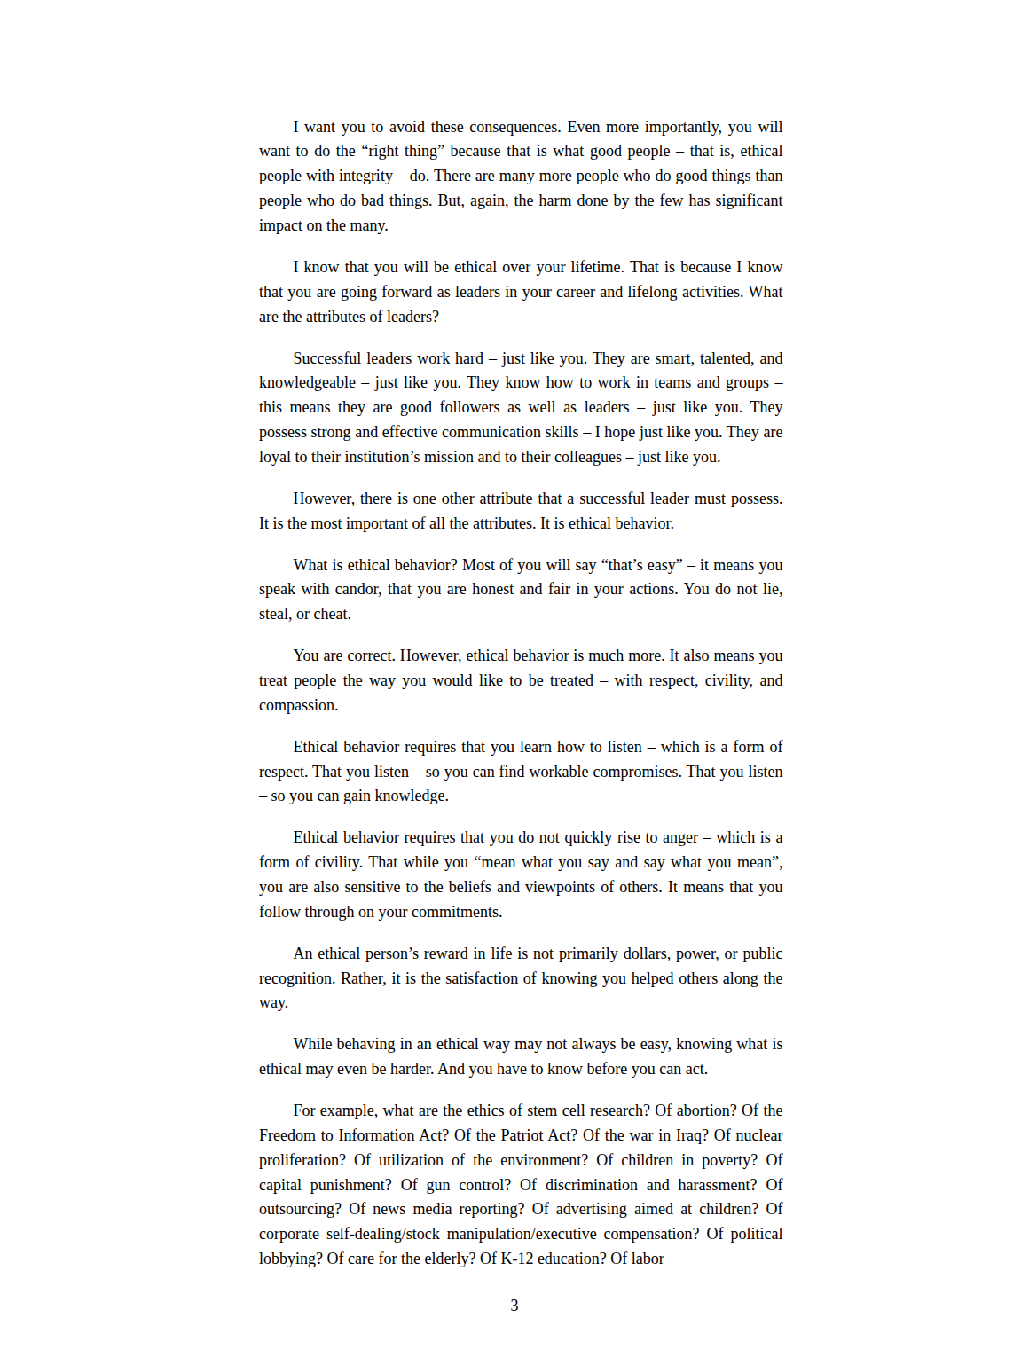I want you to avoid these consequences. Even more importantly, you will want to do the “right thing” because that is what good people – that is, ethical people with integrity – do. There are many more people who do good things than people who do bad things. But, again, the harm done by the few has significant impact on the many.
I know that you will be ethical over your lifetime. That is because I know that you are going forward as leaders in your career and lifelong activities. What are the attributes of leaders?
Successful leaders work hard – just like you. They are smart, talented, and knowledgeable – just like you. They know how to work in teams and groups – this means they are good followers as well as leaders – just like you. They possess strong and effective communication skills – I hope just like you. They are loyal to their institution’s mission and to their colleagues – just like you.
However, there is one other attribute that a successful leader must possess. It is the most important of all the attributes. It is ethical behavior.
What is ethical behavior? Most of you will say “that’s easy” – it means you speak with candor, that you are honest and fair in your actions. You do not lie, steal, or cheat.
You are correct. However, ethical behavior is much more. It also means you treat people the way you would like to be treated – with respect, civility, and compassion.
Ethical behavior requires that you learn how to listen – which is a form of respect. That you listen – so you can find workable compromises. That you listen – so you can gain knowledge.
Ethical behavior requires that you do not quickly rise to anger – which is a form of civility. That while you “mean what you say and say what you mean”, you are also sensitive to the beliefs and viewpoints of others. It means that you follow through on your commitments.
An ethical person’s reward in life is not primarily dollars, power, or public recognition. Rather, it is the satisfaction of knowing you helped others along the way.
While behaving in an ethical way may not always be easy, knowing what is ethical may even be harder. And you have to know before you can act.
For example, what are the ethics of stem cell research? Of abortion? Of the Freedom to Information Act? Of the Patriot Act? Of the war in Iraq? Of nuclear proliferation? Of utilization of the environment? Of children in poverty? Of capital punishment? Of gun control? Of discrimination and harassment? Of outsourcing? Of news media reporting? Of advertising aimed at children? Of corporate self-dealing/stock manipulation/executive compensation? Of political lobbying? Of care for the elderly? Of K-12 education? Of labor
3